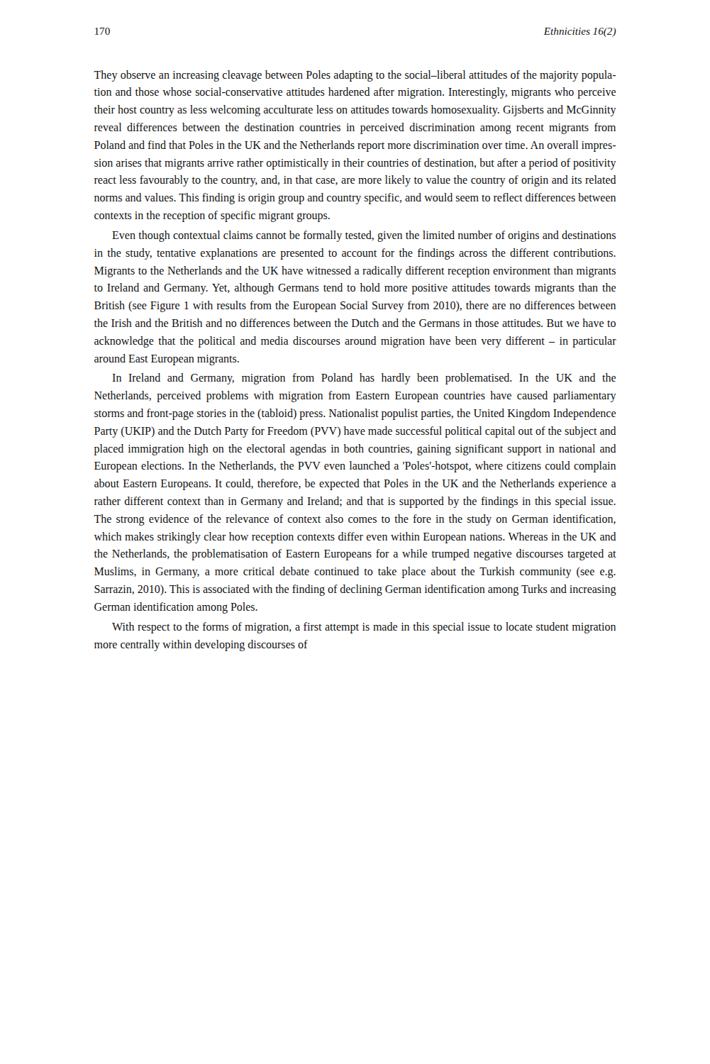170 Ethnicities 16(2)
They observe an increasing cleavage between Poles adapting to the social–liberal attitudes of the majority population and those whose social-conservative attitudes hardened after migration. Interestingly, migrants who perceive their host country as less welcoming acculturate less on attitudes towards homosexuality. Gijsberts and McGinnity reveal differences between the destination countries in perceived discrimination among recent migrants from Poland and find that Poles in the UK and the Netherlands report more discrimination over time. An overall impression arises that migrants arrive rather optimistically in their countries of destination, but after a period of positivity react less favourably to the country, and, in that case, are more likely to value the country of origin and its related norms and values. This finding is origin group and country specific, and would seem to reflect differences between contexts in the reception of specific migrant groups.
Even though contextual claims cannot be formally tested, given the limited number of origins and destinations in the study, tentative explanations are presented to account for the findings across the different contributions. Migrants to the Netherlands and the UK have witnessed a radically different reception environment than migrants to Ireland and Germany. Yet, although Germans tend to hold more positive attitudes towards migrants than the British (see Figure 1 with results from the European Social Survey from 2010), there are no differences between the Irish and the British and no differences between the Dutch and the Germans in those attitudes. But we have to acknowledge that the political and media discourses around migration have been very different – in particular around East European migrants.
In Ireland and Germany, migration from Poland has hardly been problematised. In the UK and the Netherlands, perceived problems with migration from Eastern European countries have caused parliamentary storms and front-page stories in the (tabloid) press. Nationalist populist parties, the United Kingdom Independence Party (UKIP) and the Dutch Party for Freedom (PVV) have made successful political capital out of the subject and placed immigration high on the electoral agendas in both countries, gaining significant support in national and European elections. In the Netherlands, the PVV even launched a 'Poles'-hotspot, where citizens could complain about Eastern Europeans. It could, therefore, be expected that Poles in the UK and the Netherlands experience a rather different context than in Germany and Ireland; and that is supported by the findings in this special issue. The strong evidence of the relevance of context also comes to the fore in the study on German identification, which makes strikingly clear how reception contexts differ even within European nations. Whereas in the UK and the Netherlands, the problematisation of Eastern Europeans for a while trumped negative discourses targeted at Muslims, in Germany, a more critical debate continued to take place about the Turkish community (see e.g. Sarrazin, 2010). This is associated with the finding of declining German identification among Turks and increasing German identification among Poles.
With respect to the forms of migration, a first attempt is made in this special issue to locate student migration more centrally within developing discourses of